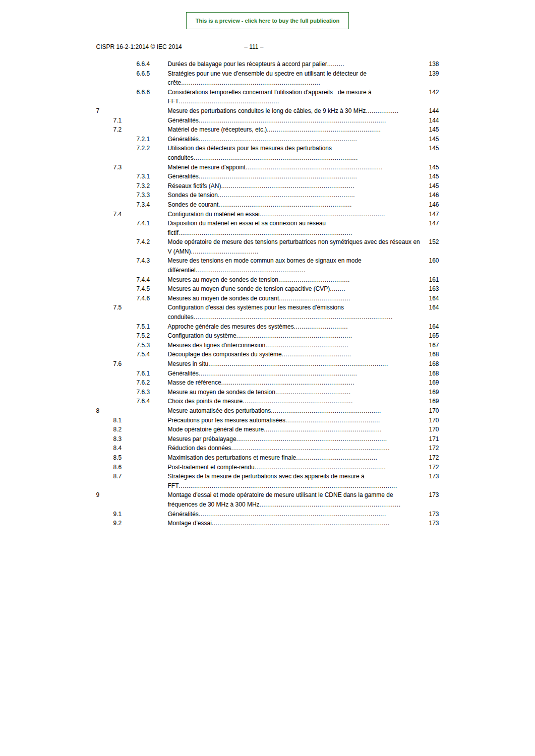This is a preview - click here to buy the full publication
CISPR 16-2-1:2014 © IEC 2014 – 111 –
| | | 6.6.4 | Durées de balayage pour les récepteurs à accord par palier ......... | 138 |
| | | 6.6.5 | Stratégies pour une vue d'ensemble du spectre en utilisant le détecteur de crête ........................................................................ | 139 |
| | | 6.6.6 | Considérations temporelles concernant l'utilisation d'appareils de mesure à FFT .................................................... | 142 |
| 7 | | Mesure des perturbations conduites le long de câbles, de 9 kHz à 30 MHz ................. | 144 |
| | 7.1 | | Généralités ................................................................................................. | 144 |
| | 7.2 | | Matériel de mesure (récepteurs, etc.) ........................................................... | 145 |
| | | 7.2.1 | Généralités .................................................................................. | 145 |
| | | 7.2.2 | Utilisation des détecteurs pour les mesures des perturbations conduites ..................................................................................... | 145 |
| | 7.3 | | Matériel de mesure d'appoint ....................................................................... | 145 |
| | | 7.3.1 | Généralités .................................................................................. | 145 |
| | | 7.3.2 | Réseaux fictifs (AN) ..................................................................... | 145 |
| | | 7.3.3 | Sondes de tension ....................................................................... | 146 |
| | | 7.3.4 | Sondes de courant ..................................................................... | 146 |
| | 7.4 | | Configuration du matériel en essai ................................................................. | 147 |
| | | 7.4.1 | Disposition du matériel en essai et sa connexion au réseau fictif .......................................................................................... | 147 |
| | | 7.4.2 | Mode opératoire de mesure des tensions perturbatrices non symétriques avec des réseaux en V (AMN) ................................... | 152 |
| | | 7.4.3 | Mesure des tensions en mode commun aux bornes de signaux en mode différentiel ......................................................... | 160 |
| | | 7.4.4 | Mesures au moyen de sondes de tension ..................................... | 161 |
| | | 7.4.5 | Mesures au moyen d'une sonde de tension capacitive (CVP) ........ | 163 |
| | | 7.4.6 | Mesures au moyen de sondes de courant ..................................... | 164 |
| | 7.5 | | Configuration d'essai des systèmes pour les mesures d'émissions conduites ....................................................................................................... | 164 |
| | | 7.5.1 | Approche générale des mesures des systèmes ............................ | 164 |
| | | 7.5.2 | Configuration du système ............................................................ | 165 |
| | | 7.5.3 | Mesures des lignes d'interconnexion ........................................... | 167 |
| | | 7.5.4 | Découplage des composantes du système .................................... | 168 |
| | 7.6 | | Mesures in situ ............................................................................................. | 168 |
| | | 7.6.1 | Généralités .................................................................................. | 168 |
| | | 7.6.2 | Masse de référence ..................................................................... | 169 |
| | | 7.6.3 | Mesure au moyen de sondes de tension ....................................... | 169 |
| | | 7.6.4 | Choix des points de mesure ......................................................... | 169 |
| 8 | | Mesure automatisée des perturbations ......................................................... | 170 |
| | 8.1 | | Précautions pour les mesures automatisées ................................................. | 170 |
| | 8.2 | | Mode opératoire général de mesure ............................................................. | 170 |
| | 8.3 | | Mesures par prébalayage .............................................................................. | 171 |
| | 8.4 | | Réduction des données .................................................................................. | 172 |
| | 8.5 | | Maximisation des perturbations et mesure finale .......................................... | 172 |
| | 8.6 | | Post-traitement et compte-rendu .................................................................... | 172 |
| | 8.7 | | Stratégies de la mesure de perturbations avec des appareils de mesure à FFT ................................................................................................................. | 173 |
| 9 | | Montage d'essai et mode opératoire de mesure utilisant le CDNE dans la gamme de fréquences de 30 MHz à 300 MHz ......................................................................... | 173 |
| | 9.1 | | Généralités ................................................................................................. | 173 |
| | 9.2 | | Montage d’essai ............................................................................................ | 173 |